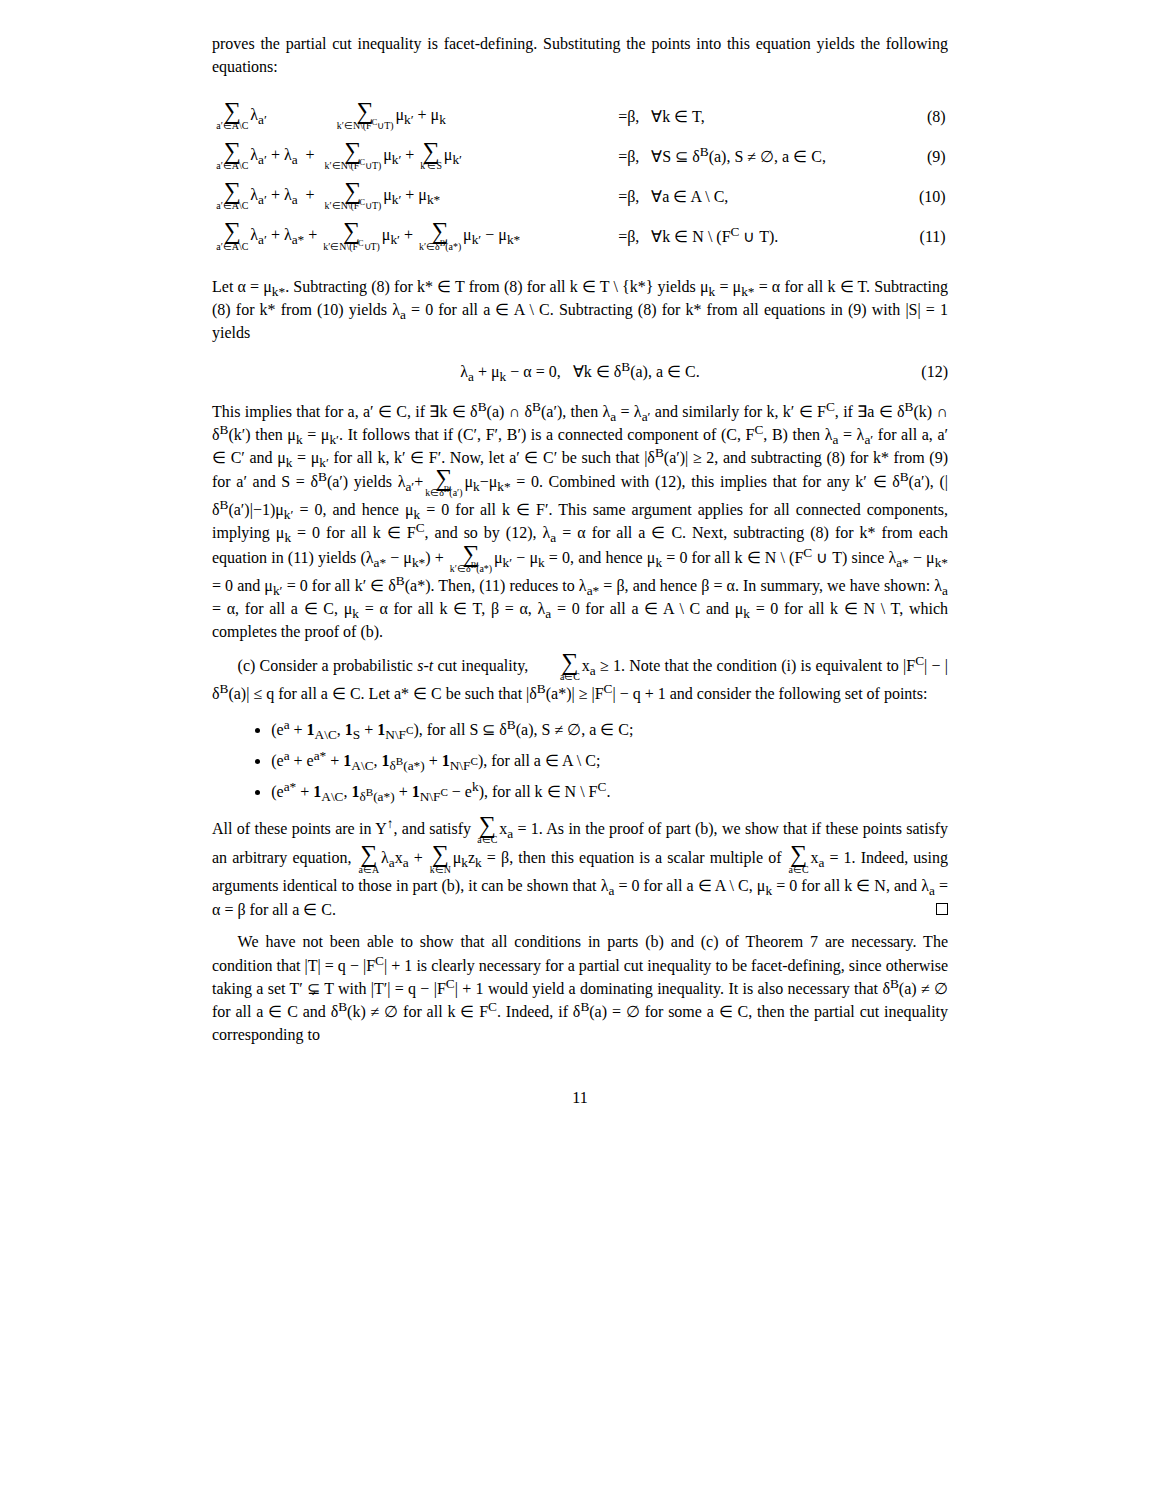proves the partial cut inequality is facet-defining. Substituting the points into this equation yields the following equations:
| ∑ a′∈A\C λ a′ ∑ k′∈N\(F C ∪T) μ k′ + μ k | =β, ∀k ∈ T, | (8) |
| ∑ a′∈A\C λ a′ + λ a + ∑ k′∈N\(F C ∪T) μ k′ + ∑ k′∈S μ k′ | =β, ∀S ⊆ δ B (a), S ≠ ∅, a ∈ C, | (9) |
| ∑ a′∈A\C λ a′ + λ a + ∑ k′∈N\(F C ∪T) μ k′ + μ k* | =β, ∀a ∈ A \ C, | (10) |
| ∑ a′∈A\C λ a′ + λ a* + ∑ k′∈N\(F C ∪T) μ k′ + ∑ k′∈δ B (a*) μ k′ − μ k* | =β, ∀k ∈ N \ (F C ∪ T). | (11) |
Let α = μk*. Subtracting (8) for k* ∈ T from (8) for all k ∈ T \ {k*} yields μk = μk* = α for all k ∈ T. Subtracting (8) for k* from (10) yields λa = 0 for all a ∈ A \ C. Subtracting (8) for k* from all equations in (9) with |S| = 1 yields
λa + μk − α = 0, ∀k ∈ δB(a), a ∈ C. (12)
This implies that for a, a′ ∈ C, if ∃k ∈ δB(a) ∩ δB(a′), then λa = λa′ and similarly for k, k′ ∈ FC, if ∃a ∈ δB(k) ∩ δB(k′) then μk = μk′. It follows that if (C′, F′, B′) is a connected component of (C, FC, B) then λa = λa′ for all a, a′ ∈ C′ and μk = μk′ for all k, k′ ∈ F′. Now, let a′ ∈ C′ be such that |δB(a′)| ≥ 2, and subtracting (8) for k* from (9) for a′ and S = δB(a′) yields λa′+∑k∈δB(a′) μk−μk* = 0. Combined with (12), this implies that for any k′ ∈ δB(a′), (|δB(a′)|−1)μk′ = 0, and hence μk = 0 for all k ∈ F′. This same argument applies for all connected components, implying μk = 0 for all k ∈ FC, and so by (12), λa = α for all a ∈ C. Next, subtracting (8) for k* from each equation in (11) yields (λa* − μk*) + ∑k′∈δB(a*) μk′ − μk = 0, and hence μk = 0 for all k ∈ N \ (FC ∪ T) since λa* − μk* = 0 and μk′ = 0 for all k′ ∈ δB(a*). Then, (11) reduces to λa* = β, and hence β = α. In summary, we have shown: λa = α, for all a ∈ C, μk = α for all k ∈ T, β = α, λa = 0 for all a ∈ A \ C and μk = 0 for all k ∈ N \ T, which completes the proof of (b).
(c) Consider a probabilistic s-t cut inequality, ∑a∈Cxa ≥ 1. Note that the condition (i) is equivalent to |FC| − |δB(a)| ≤ q for all a ∈ C. Let a* ∈ C be such that |δB(a*)| ≥ |FC| − q + 1 and consider the following set of points:
(ea + 1A\C, 1S + 1N\FC), for all S ⊆ δB(a), S ≠ ∅, a ∈ C;
(ea + ea* + 1A\C, 1δB(a*) + 1N\FC), for all a ∈ A \ C;
(ea* + 1A\C, 1δB(a*) + 1N\FC − ek), for all k ∈ N \ FC.
All of these points are in Y↑, and satisfy ∑a∈Cxa = 1. As in the proof of part (b), we show that if these points satisfy an arbitrary equation, ∑a∈Aλaxa + ∑k∈Nμkzk = β, then this equation is a scalar multiple of ∑a∈Cxa = 1. Indeed, using arguments identical to those in part (b), it can be shown that λa = 0 for all a ∈ A \ C, μk = 0 for all k ∈ N, and λa = α = β for all a ∈ C.
We have not been able to show that all conditions in parts (b) and (c) of Theorem 7 are necessary. The condition that |T| = q − |FC| + 1 is clearly necessary for a partial cut inequality to be facet-defining, since otherwise taking a set T′ ⊊ T with |T′| = q − |FC| + 1 would yield a dominating inequality. It is also necessary that δB(a) ≠ ∅ for all a ∈ C and δB(k) ≠ ∅ for all k ∈ FC. Indeed, if δB(a) = ∅ for some a ∈ C, then the partial cut inequality corresponding to
11